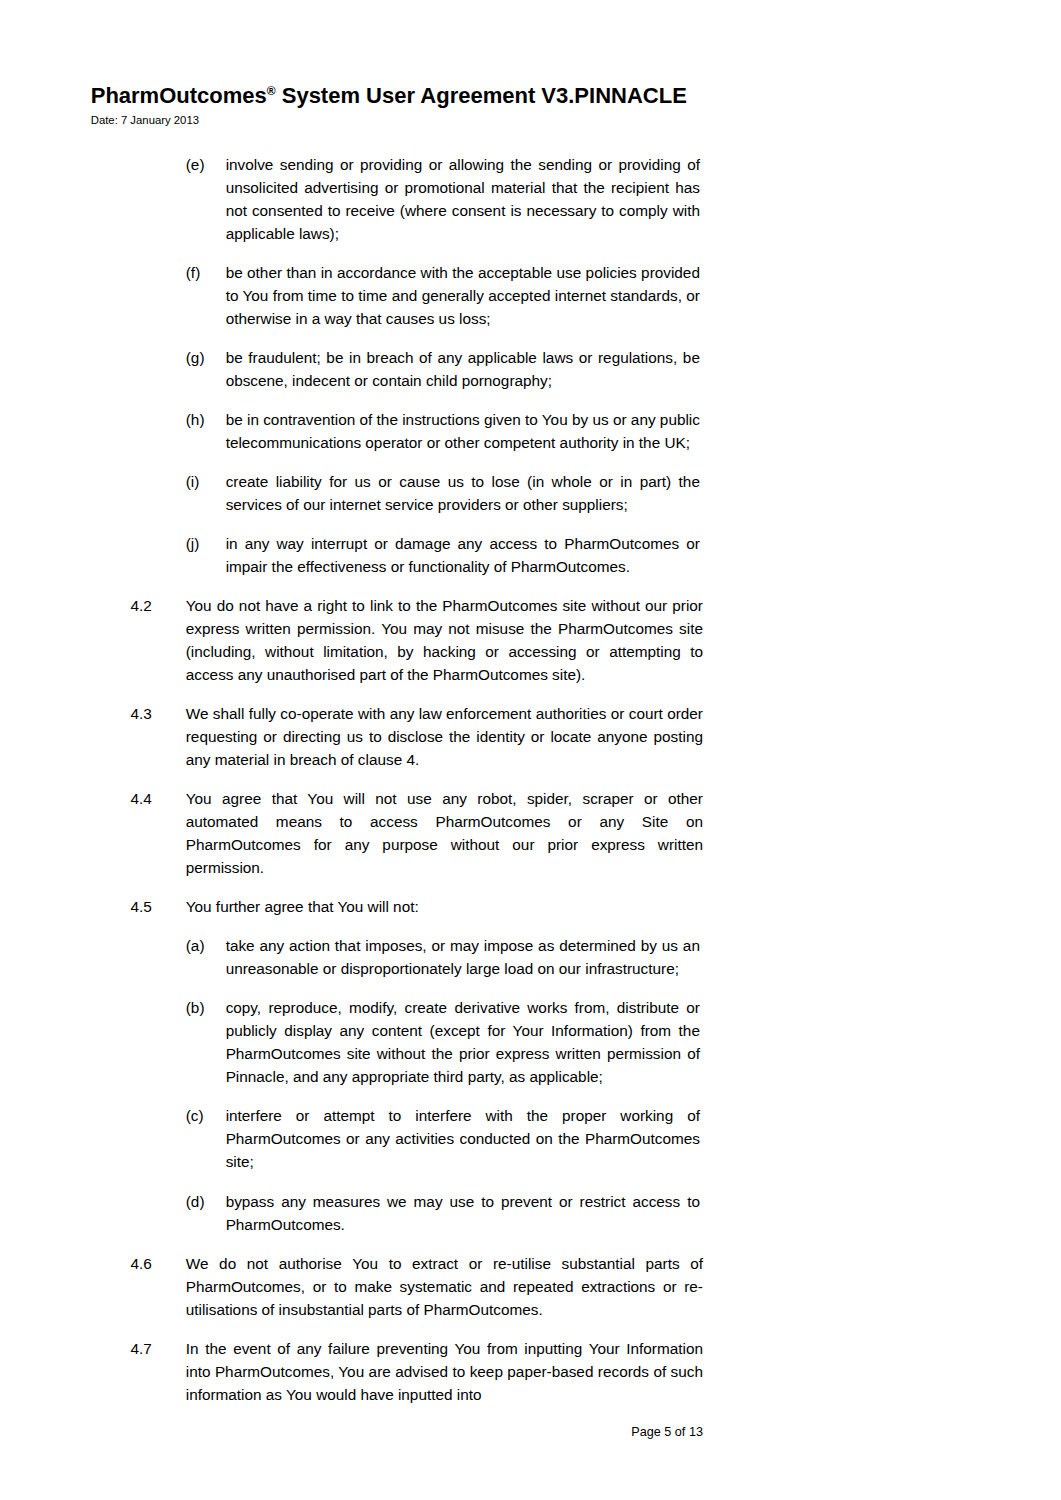PharmOutcomes® System User Agreement V3.PINNACLE
Date: 7 January 2013
(e) involve sending or providing or allowing the sending or providing of unsolicited advertising or promotional material that the recipient has not consented to receive (where consent is necessary to comply with applicable laws);
(f) be other than in accordance with the acceptable use policies provided to You from time to time and generally accepted internet standards, or otherwise in a way that causes us loss;
(g) be fraudulent; be in breach of any applicable laws or regulations, be obscene, indecent or contain child pornography;
(h) be in contravention of the instructions given to You by us or any public telecommunications operator or other competent authority in the UK;
(i) create liability for us or cause us to lose (in whole or in part) the services of our internet service providers or other suppliers;
(j) in any way interrupt or damage any access to PharmOutcomes or impair the effectiveness or functionality of PharmOutcomes.
4.2 You do not have a right to link to the PharmOutcomes site without our prior express written permission. You may not misuse the PharmOutcomes site (including, without limitation, by hacking or accessing or attempting to access any unauthorised part of the PharmOutcomes site).
4.3 We shall fully co-operate with any law enforcement authorities or court order requesting or directing us to disclose the identity or locate anyone posting any material in breach of clause 4.
4.4 You agree that You will not use any robot, spider, scraper or other automated means to access PharmOutcomes or any Site on PharmOutcomes for any purpose without our prior express written permission.
4.5 You further agree that You will not:
(a) take any action that imposes, or may impose as determined by us an unreasonable or disproportionately large load on our infrastructure;
(b) copy, reproduce, modify, create derivative works from, distribute or publicly display any content (except for Your Information) from the PharmOutcomes site without the prior express written permission of Pinnacle, and any appropriate third party, as applicable;
(c) interfere or attempt to interfere with the proper working of PharmOutcomes or any activities conducted on the PharmOutcomes site;
(d) bypass any measures we may use to prevent or restrict access to PharmOutcomes.
4.6 We do not authorise You to extract or re-utilise substantial parts of PharmOutcomes, or to make systematic and repeated extractions or re-utilisations of insubstantial parts of PharmOutcomes.
4.7 In the event of any failure preventing You from inputting Your Information into PharmOutcomes, You are advised to keep paper-based records of such information as You would have inputted into
Page 5 of 13